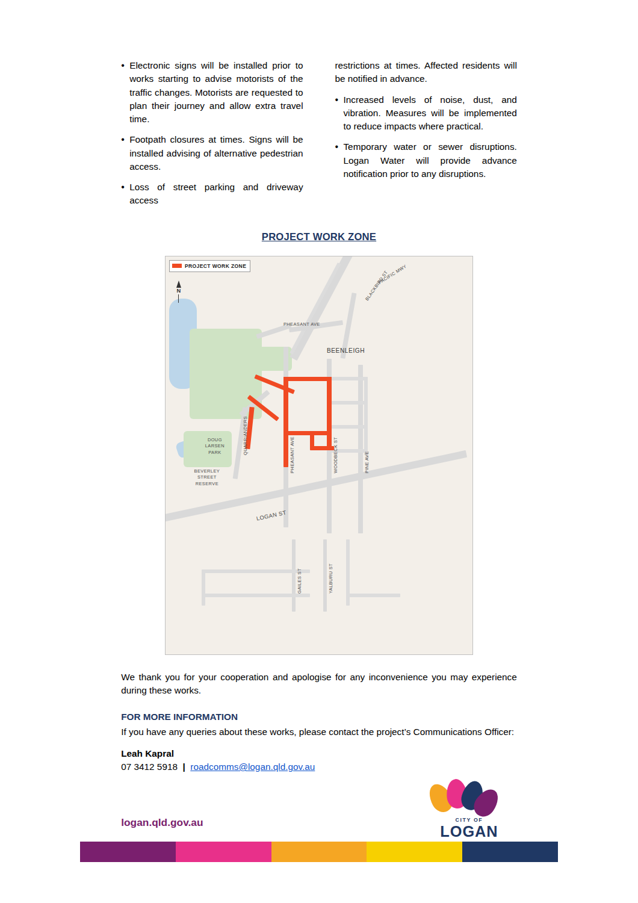Electronic signs will be installed prior to works starting to advise motorists of the traffic changes. Motorists are requested to plan their journey and allow extra travel time.
Footpath closures at times. Signs will be installed advising of alternative pedestrian access.
Loss of street parking and driveway access
restrictions at times. Affected residents will be notified in advance.
Increased levels of noise, dust, and vibration. Measures will be implemented to reduce impacts where practical.
Temporary water or sewer disruptions. Logan Water will provide advance notification prior to any disruptions.
PROJECT WORK ZONE
PROJECT WORK ZONE
N
PACIFIC MWY
BLACKBIRD ST
PHEASANT AVE
BEENLEIGH
QUARRIANDERS
PHEASANT AVE
WOODBECK ST
PINE AVE
DOUG
LARSEN
PARK
BEVERLEY
STREET
RESERVE
LOGAN ST
GAILES ST
YALBURU ST
We thank you for your cooperation and apologise for any inconvenience you may experience during these works.
FOR MORE INFORMATION
If you have any queries about these works, please contact the project’s Communications Officer:
Leah Kapral
07 3412 5918 | roadcomms@logan.qld.gov.au
logan.qld.gov.au
CITY OF
LOGAN